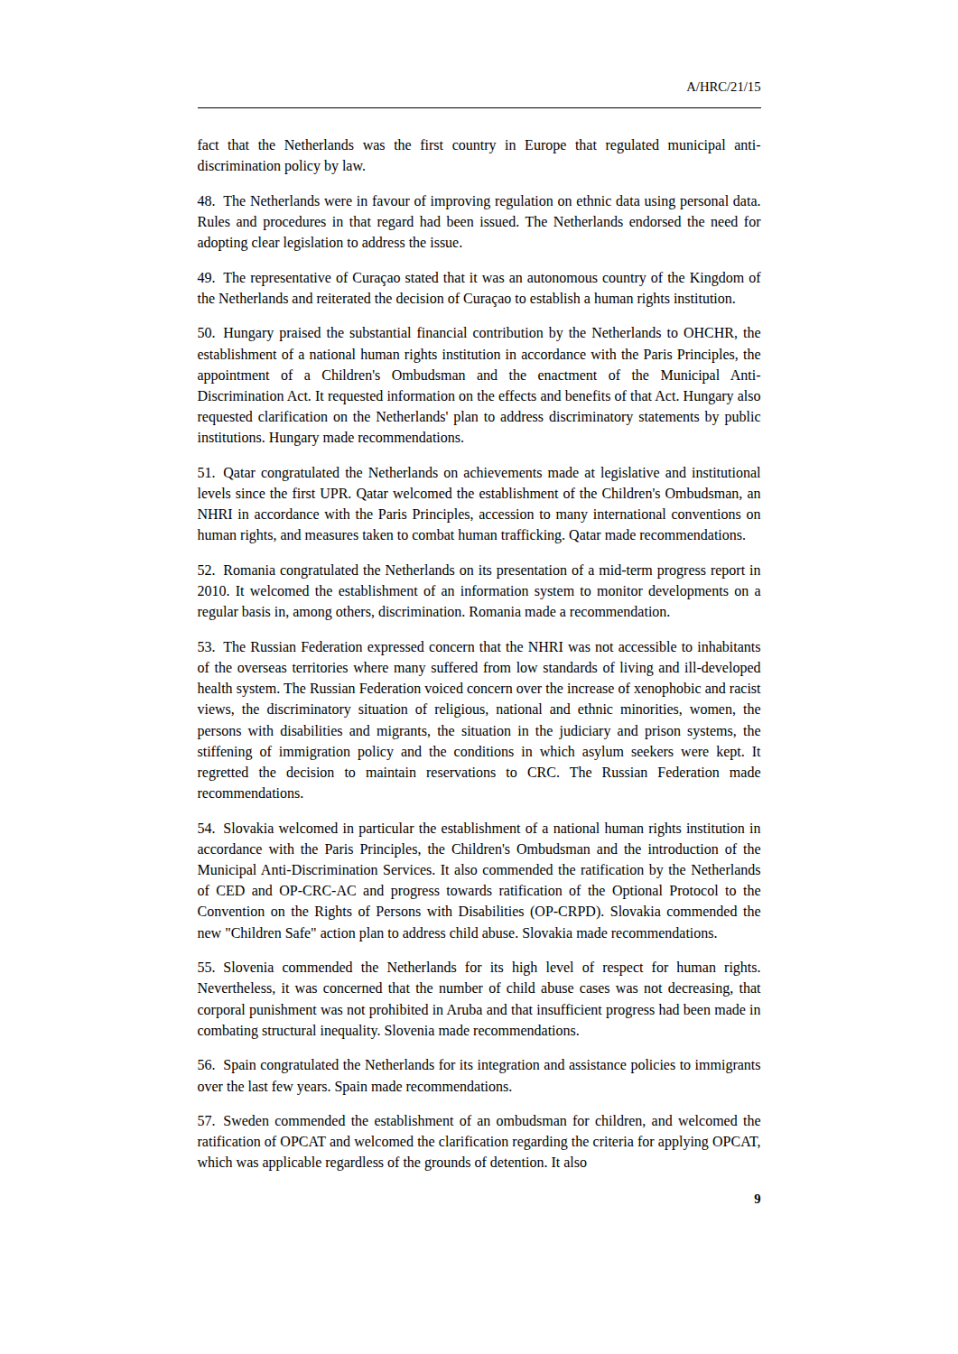A/HRC/21/15
fact that the Netherlands was the first country in Europe that regulated municipal anti-discrimination policy by law.
48. The Netherlands were in favour of improving regulation on ethnic data using personal data. Rules and procedures in that regard had been issued. The Netherlands endorsed the need for adopting clear legislation to address the issue.
49. The representative of Curaçao stated that it was an autonomous country of the Kingdom of the Netherlands and reiterated the decision of Curaçao to establish a human rights institution.
50. Hungary praised the substantial financial contribution by the Netherlands to OHCHR, the establishment of a national human rights institution in accordance with the Paris Principles, the appointment of a Children's Ombudsman and the enactment of the Municipal Anti-Discrimination Act. It requested information on the effects and benefits of that Act. Hungary also requested clarification on the Netherlands' plan to address discriminatory statements by public institutions. Hungary made recommendations.
51. Qatar congratulated the Netherlands on achievements made at legislative and institutional levels since the first UPR. Qatar welcomed the establishment of the Children's Ombudsman, an NHRI in accordance with the Paris Principles, accession to many international conventions on human rights, and measures taken to combat human trafficking. Qatar made recommendations.
52. Romania congratulated the Netherlands on its presentation of a mid-term progress report in 2010. It welcomed the establishment of an information system to monitor developments on a regular basis in, among others, discrimination. Romania made a recommendation.
53. The Russian Federation expressed concern that the NHRI was not accessible to inhabitants of the overseas territories where many suffered from low standards of living and ill-developed health system. The Russian Federation voiced concern over the increase of xenophobic and racist views, the discriminatory situation of religious, national and ethnic minorities, women, the persons with disabilities and migrants, the situation in the judiciary and prison systems, the stiffening of immigration policy and the conditions in which asylum seekers were kept. It regretted the decision to maintain reservations to CRC. The Russian Federation made recommendations.
54. Slovakia welcomed in particular the establishment of a national human rights institution in accordance with the Paris Principles, the Children's Ombudsman and the introduction of the Municipal Anti-Discrimination Services. It also commended the ratification by the Netherlands of CED and OP-CRC-AC and progress towards ratification of the Optional Protocol to the Convention on the Rights of Persons with Disabilities (OP-CRPD). Slovakia commended the new "Children Safe" action plan to address child abuse. Slovakia made recommendations.
55. Slovenia commended the Netherlands for its high level of respect for human rights. Nevertheless, it was concerned that the number of child abuse cases was not decreasing, that corporal punishment was not prohibited in Aruba and that insufficient progress had been made in combating structural inequality. Slovenia made recommendations.
56. Spain congratulated the Netherlands for its integration and assistance policies to immigrants over the last few years. Spain made recommendations.
57. Sweden commended the establishment of an ombudsman for children, and welcomed the ratification of OPCAT and welcomed the clarification regarding the criteria for applying OPCAT, which was applicable regardless of the grounds of detention. It also
9